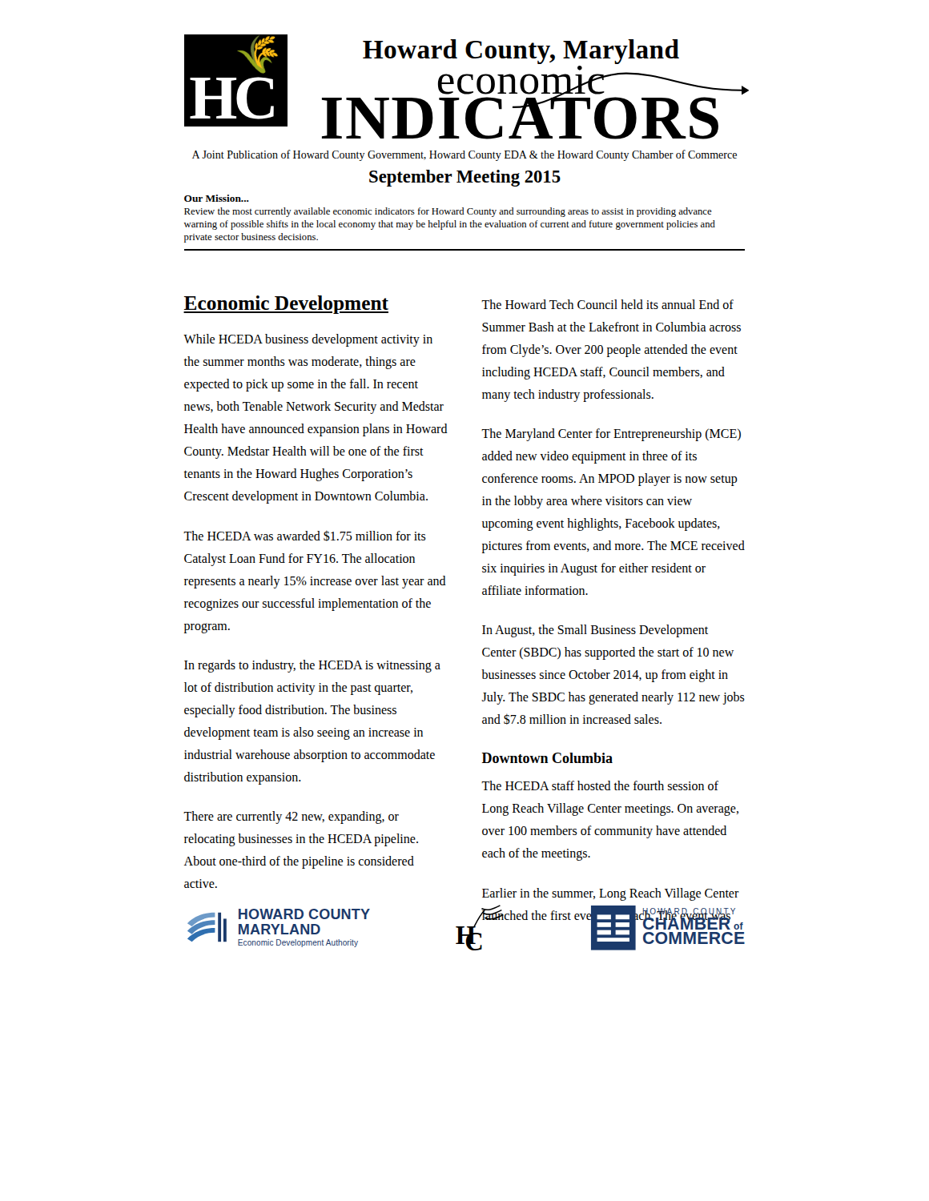🌾 HC
Howard County, Maryland
economic
INDICATORS
A Joint Publication of Howard County Government, Howard County EDA & the Howard County Chamber of Commerce
September Meeting 2015
Our Mission...
Review the most currently available economic indicators for Howard County and surrounding areas to assist in providing advance warning of possible shifts in the local economy that may be helpful in the evaluation of current and future government policies and private sector business decisions.
Economic Development
While HCEDA business development activity in the summer months was moderate, things are expected to pick up some in the fall. In recent news, both Tenable Network Security and Medstar Health have announced expansion plans in Howard County. Medstar Health will be one of the first tenants in the Howard Hughes Corporation’s Crescent development in Downtown Columbia.
The HCEDA was awarded $1.75 million for its Catalyst Loan Fund for FY16. The allocation represents a nearly 15% increase over last year and recognizes our successful implementation of the program.
In regards to industry, the HCEDA is witnessing a lot of distribution activity in the past quarter, especially food distribution. The business development team is also seeing an increase in industrial warehouse absorption to accommodate distribution expansion.
There are currently 42 new, expanding, or relocating businesses in the HCEDA pipeline. About one-third of the pipeline is considered active.
The Howard Tech Council held its annual End of Summer Bash at the Lakefront in Columbia across from Clyde’s. Over 200 people attended the event including HCEDA staff, Council members, and many tech industry professionals.
The Maryland Center for Entrepreneurship (MCE) added new video equipment in three of its conference rooms. An MPOD player is now setup in the lobby area where visitors can view upcoming event highlights, Facebook updates, pictures from events, and more. The MCE received six inquiries in August for either resident or affiliate information.
In August, the Small Business Development Center (SBDC) has supported the start of 10 new businesses since October 2014, up from eight in July. The SBDC has generated nearly 112 new jobs and $7.8 million in increased sales.
Downtown Columbia
The HCEDA staff hosted the fourth session of Long Reach Village Center meetings. On average, over 100 members of community have attended each of the meetings.
Earlier in the summer, Long Reach Village Center launched the first ever ARTreach. The event was
HOWARD COUNTY
MARYLAND
Economic Development Authority
H C
HOWARD COUNTY
CHAMBER of
COMMERCE